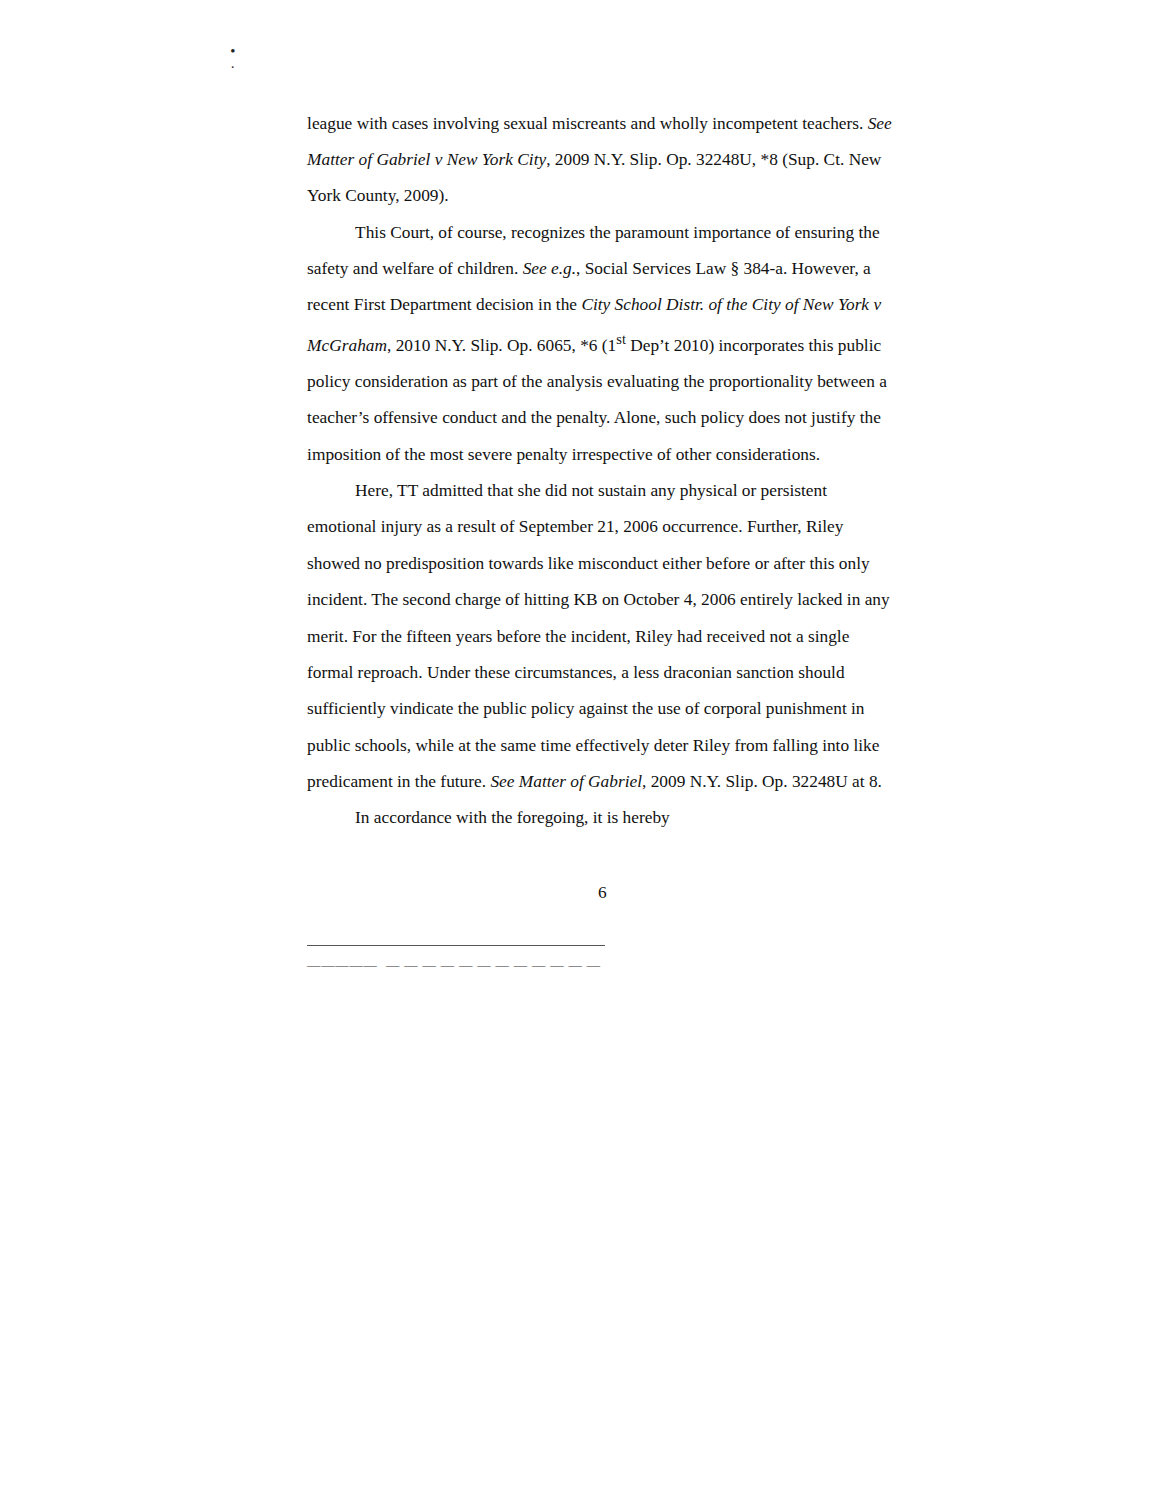•
·
league with cases involving sexual miscreants and wholly incompetent teachers. See Matter of Gabriel v New York City, 2009 N.Y. Slip. Op. 32248U, *8 (Sup. Ct. New York County, 2009).
This Court, of course, recognizes the paramount importance of ensuring the safety and welfare of children. See e.g., Social Services Law § 384-a. However, a recent First Department decision in the City School Distr. of the City of New York v McGraham, 2010 N.Y. Slip. Op. 6065, *6 (1st Dep’t 2010) incorporates this public policy consideration as part of the analysis evaluating the proportionality between a teacher’s offensive conduct and the penalty. Alone, such policy does not justify the imposition of the most severe penalty irrespective of other considerations.
Here, TT admitted that she did not sustain any physical or persistent emotional injury as a result of September 21, 2006 occurrence. Further, Riley showed no predisposition towards like misconduct either before or after this only incident. The second charge of hitting KB on October 4, 2006 entirely lacked in any merit. For the fifteen years before the incident, Riley had received not a single formal reproach. Under these circumstances, a less draconian sanction should sufficiently vindicate the public policy against the use of corporal punishment in public schools, while at the same time effectively deter Riley from falling into like predicament in the future. See Matter of Gabriel, 2009 N.Y. Slip. Op. 32248U at 8.
In accordance with the foregoing, it is hereby
6
————— — — — — — — — — — — — —